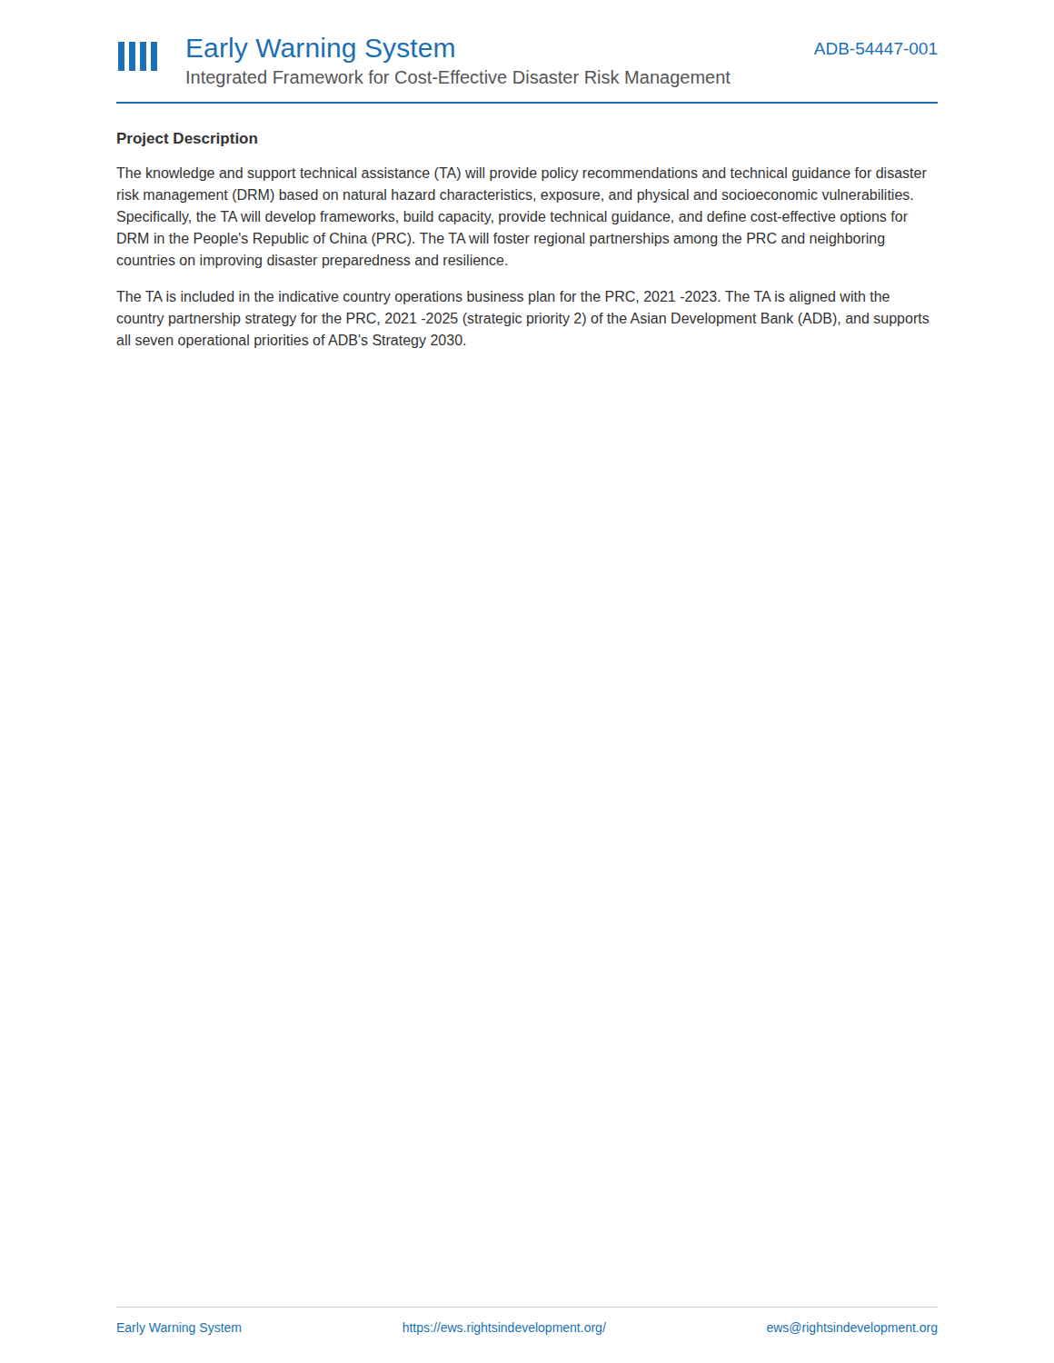Early Warning System
Integrated Framework for Cost-Effective Disaster Risk Management
ADB-54447-001
Project Description
The knowledge and support technical assistance (TA) will provide policy recommendations and technical guidance for disaster risk management (DRM) based on natural hazard characteristics, exposure, and physical and socioeconomic vulnerabilities. Specifically, the TA will develop frameworks, build capacity, provide technical guidance, and define cost-effective options for DRM in the People's Republic of China (PRC). The TA will foster regional partnerships among the PRC and neighboring countries on improving disaster preparedness and resilience.
The TA is included in the indicative country operations business plan for the PRC, 2021 -2023. The TA is aligned with the country partnership strategy for the PRC, 2021 -2025 (strategic priority 2) of the Asian Development Bank (ADB), and supports all seven operational priorities of ADB's Strategy 2030.
Early Warning System https://ews.rightsindevelopment.org/ ews@rightsindevelopment.org